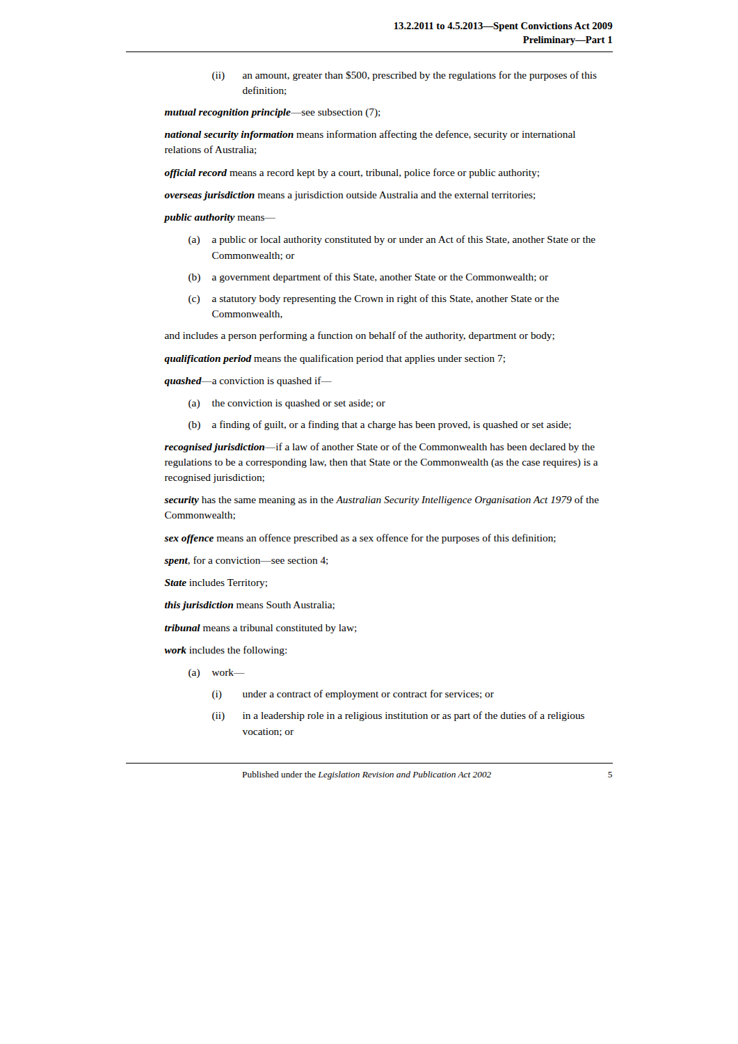13.2.2011 to 4.5.2013—Spent Convictions Act 2009
Preliminary—Part 1
(ii)
an amount, greater than $500, prescribed by the regulations for the purposes of this definition;
mutual recognition principle—see subsection (7);
national security information means information affecting the defence, security or international relations of Australia;
official record means a record kept by a court, tribunal, police force or public authority;
overseas jurisdiction means a jurisdiction outside Australia and the external territories;
public authority means—
(a)
a public or local authority constituted by or under an Act of this State, another State or the Commonwealth; or
(b)
a government department of this State, another State or the Commonwealth; or
(c)
a statutory body representing the Crown in right of this State, another State or the Commonwealth,
and includes a person performing a function on behalf of the authority, department or body;
qualification period means the qualification period that applies under section 7;
quashed—a conviction is quashed if—
(a)
the conviction is quashed or set aside; or
(b)
a finding of guilt, or a finding that a charge has been proved, is quashed or set aside;
recognised jurisdiction—if a law of another State or of the Commonwealth has been declared by the regulations to be a corresponding law, then that State or the Commonwealth (as the case requires) is a recognised jurisdiction;
security has the same meaning as in the Australian Security Intelligence Organisation Act 1979 of the Commonwealth;
sex offence means an offence prescribed as a sex offence for the purposes of this definition;
spent, for a conviction—see section 4;
State includes Territory;
this jurisdiction means South Australia;
tribunal means a tribunal constituted by law;
work includes the following:
(a)
work—
(i)
under a contract of employment or contract for services; or
(ii)
in a leadership role in a religious institution or as part of the duties of a religious vocation; or
Published under the Legislation Revision and Publication Act 2002
5